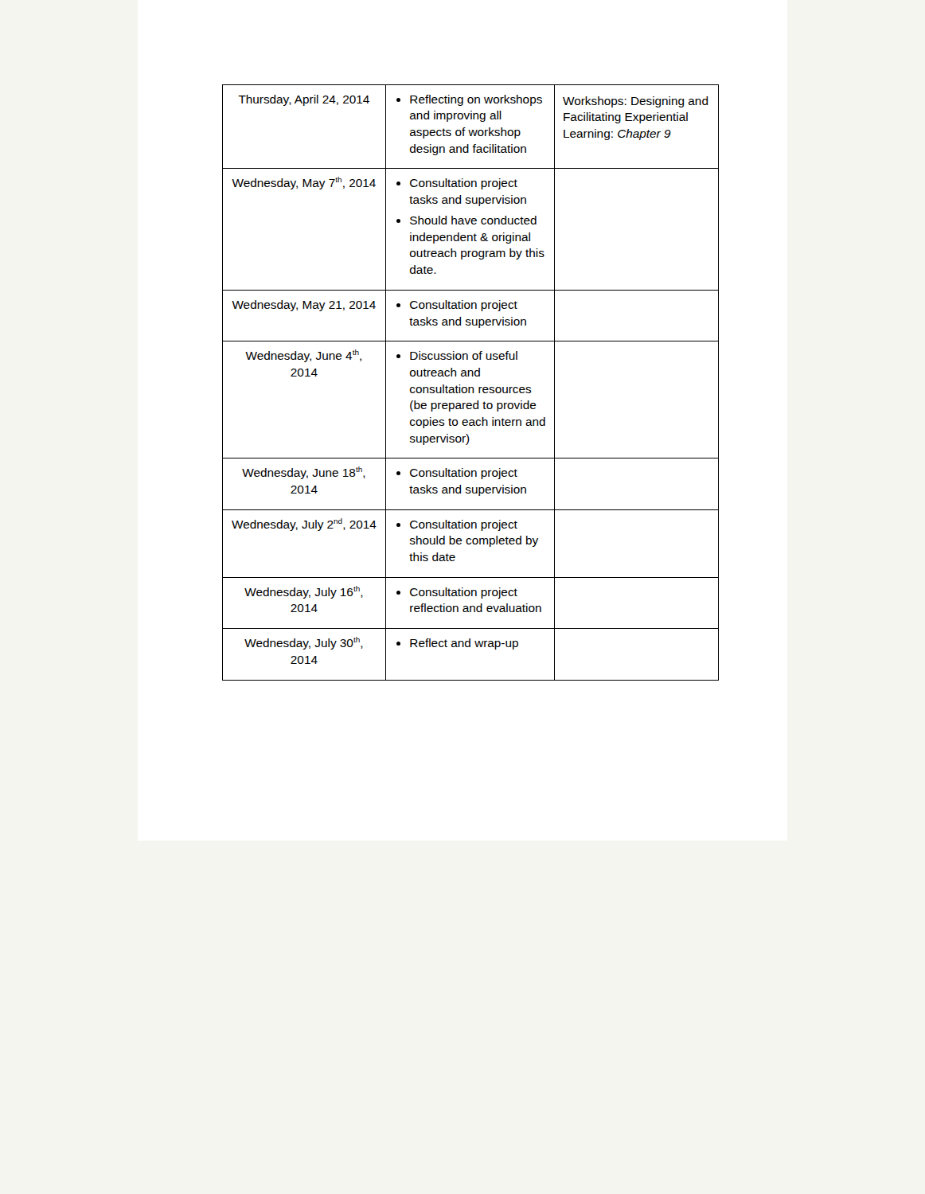| Thursday, April 24, 2014 | Reflecting on workshops and improving all aspects of workshop design and facilitation | Workshops: Designing and Facilitating Experiential Learning: Chapter 9 |
| Wednesday, May 7 th , 2014 | Consultation project tasks and supervision Should have conducted independent & original outreach program by this date. | |
| Wednesday, May 21, 2014 | Consultation project tasks and supervision | |
| Wednesday, June 4 th , 2014 | Discussion of useful outreach and consultation resources (be prepared to provide copies to each intern and supervisor) | |
| Wednesday, June 18 th , 2014 | Consultation project tasks and supervision | |
| Wednesday, July 2 nd , 2014 | Consultation project should be completed by this date | |
| Wednesday, July 16 th , 2014 | Consultation project reflection and evaluation | |
| Wednesday, July 30 th , 2014 | Reflect and wrap-up | |